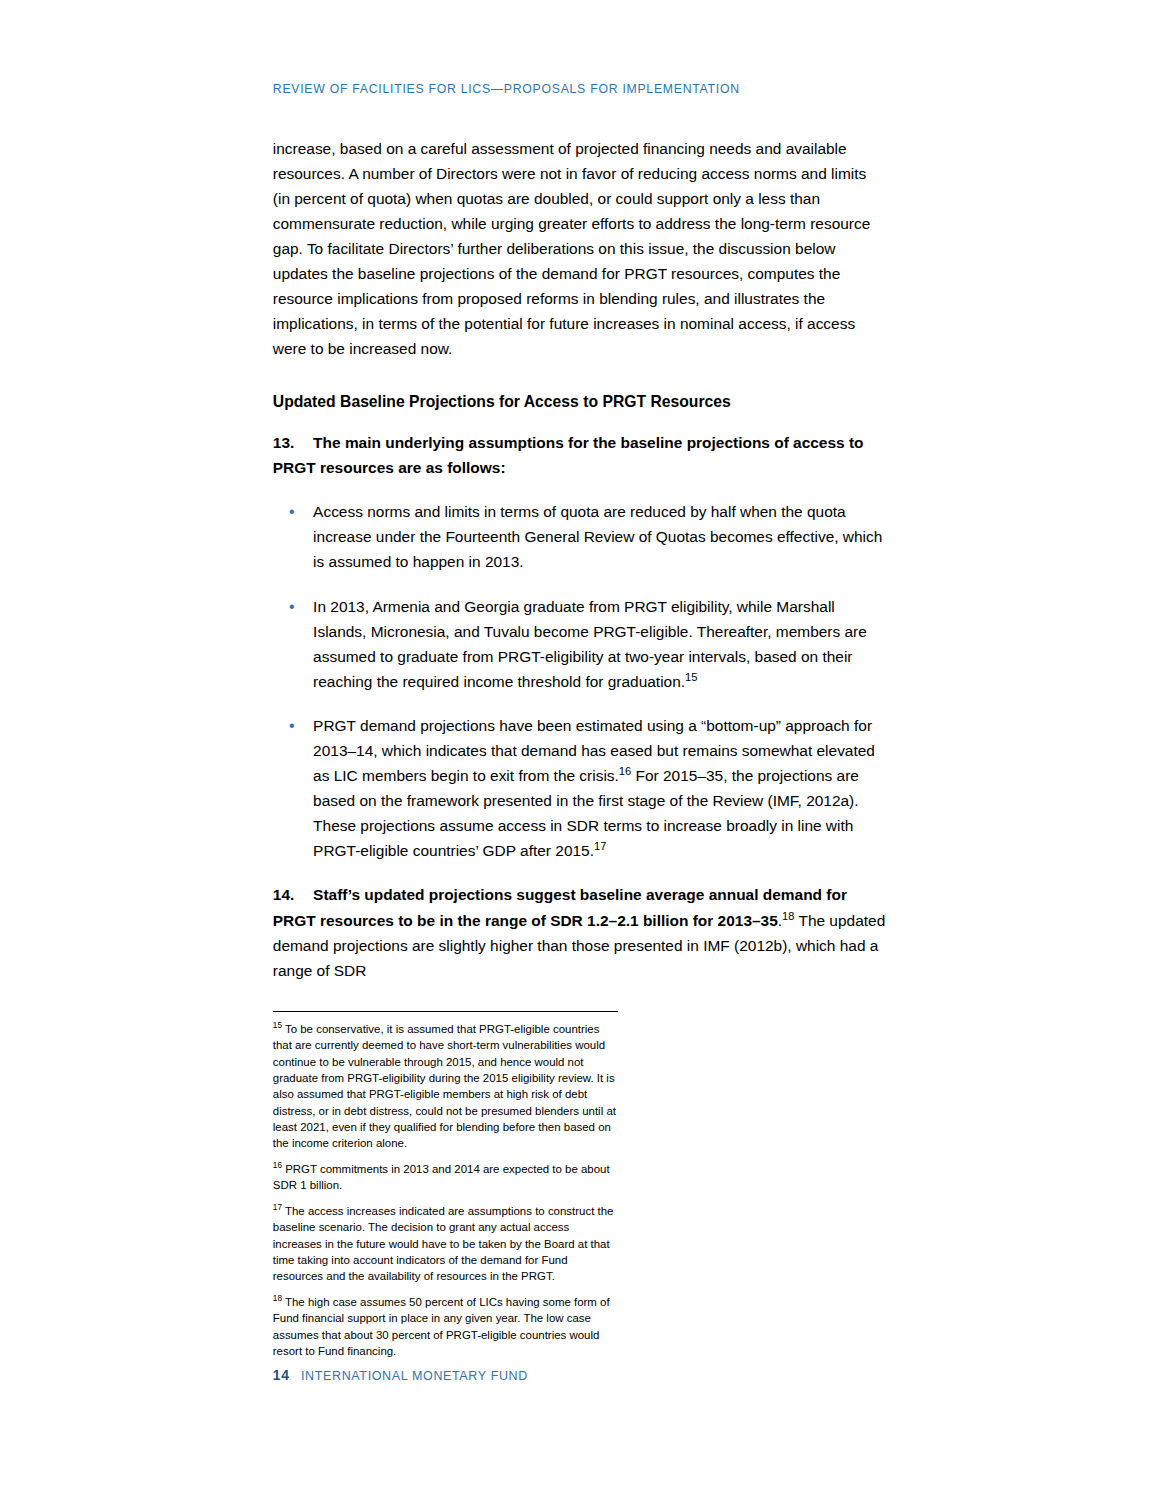Review of Facilities for LICs—Proposals for Implementation
increase, based on a careful assessment of projected financing needs and available resources. A number of Directors were not in favor of reducing access norms and limits (in percent of quota) when quotas are doubled, or could support only a less than commensurate reduction, while urging greater efforts to address the long-term resource gap. To facilitate Directors’ further deliberations on this issue, the discussion below updates the baseline projections of the demand for PRGT resources, computes the resource implications from proposed reforms in blending rules, and illustrates the implications, in terms of the potential for future increases in nominal access, if access were to be increased now.
Updated Baseline Projections for Access to PRGT Resources
13. The main underlying assumptions for the baseline projections of access to PRGT resources are as follows:
Access norms and limits in terms of quota are reduced by half when the quota increase under the Fourteenth General Review of Quotas becomes effective, which is assumed to happen in 2013.
In 2013, Armenia and Georgia graduate from PRGT eligibility, while Marshall Islands, Micronesia, and Tuvalu become PRGT-eligible. Thereafter, members are assumed to graduate from PRGT-eligibility at two-year intervals, based on their reaching the required income threshold for graduation.15
PRGT demand projections have been estimated using a “bottom-up” approach for 2013–14, which indicates that demand has eased but remains somewhat elevated as LIC members begin to exit from the crisis.16 For 2015–35, the projections are based on the framework presented in the first stage of the Review (IMF, 2012a). These projections assume access in SDR terms to increase broadly in line with PRGT-eligible countries’ GDP after 2015.17
14. Staff’s updated projections suggest baseline average annual demand for PRGT resources to be in the range of SDR 1.2–2.1 billion for 2013–35.18 The updated demand projections are slightly higher than those presented in IMF (2012b), which had a range of SDR
15 To be conservative, it is assumed that PRGT-eligible countries that are currently deemed to have short-term vulnerabilities would continue to be vulnerable through 2015, and hence would not graduate from PRGT-eligibility during the 2015 eligibility review. It is also assumed that PRGT-eligible members at high risk of debt distress, or in debt distress, could not be presumed blenders until at least 2021, even if they qualified for blending before then based on the income criterion alone.
16 PRGT commitments in 2013 and 2014 are expected to be about SDR 1 billion.
17 The access increases indicated are assumptions to construct the baseline scenario. The decision to grant any actual access increases in the future would have to be taken by the Board at that time taking into account indicators of the demand for Fund resources and the availability of resources in the PRGT.
18 The high case assumes 50 percent of LICs having some form of Fund financial support in place in any given year. The low case assumes that about 30 percent of PRGT-eligible countries would resort to Fund financing.
14 INTERNATIONAL MONETARY FUND